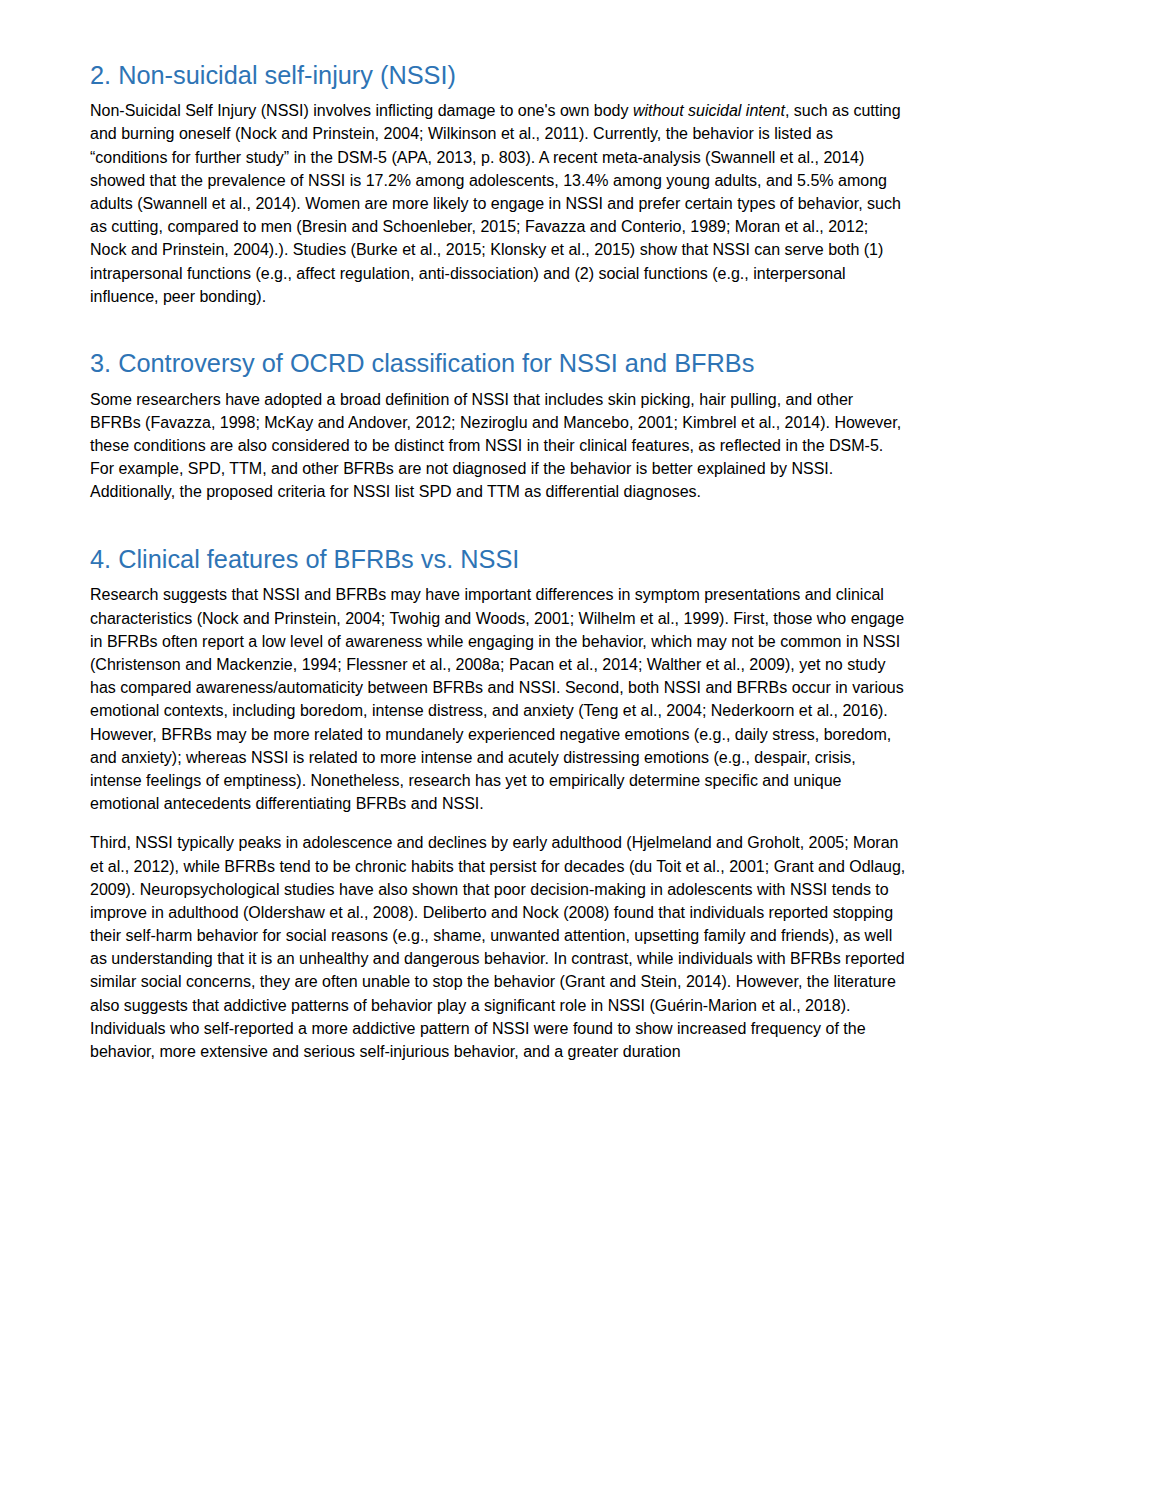2. Non-suicidal self-injury (NSSI)
Non-Suicidal Self Injury (NSSI) involves inflicting damage to one's own body without suicidal intent, such as cutting and burning oneself (Nock and Prinstein, 2004; Wilkinson et al., 2011). Currently, the behavior is listed as “conditions for further study” in the DSM-5 (APA, 2013, p. 803). A recent meta-analysis (Swannell et al., 2014) showed that the prevalence of NSSI is 17.2% among adolescents, 13.4% among young adults, and 5.5% among adults (Swannell et al., 2014). Women are more likely to engage in NSSI and prefer certain types of behavior, such as cutting, compared to men (Bresin and Schoenleber, 2015; Favazza and Conterio, 1989; Moran et al., 2012; Nock and Prinstein, 2004).). Studies (Burke et al., 2015; Klonsky et al., 2015) show that NSSI can serve both (1) intrapersonal functions (e.g., affect regulation, anti-dissociation) and (2) social functions (e.g., interpersonal influence, peer bonding).
3. Controversy of OCRD classification for NSSI and BFRBs
Some researchers have adopted a broad definition of NSSI that includes skin picking, hair pulling, and other BFRBs (Favazza, 1998; McKay and Andover, 2012; Neziroglu and Mancebo, 2001; Kimbrel et al., 2014). However, these conditions are also considered to be distinct from NSSI in their clinical features, as reflected in the DSM-5. For example, SPD, TTM, and other BFRBs are not diagnosed if the behavior is better explained by NSSI. Additionally, the proposed criteria for NSSI list SPD and TTM as differential diagnoses.
4. Clinical features of BFRBs vs. NSSI
Research suggests that NSSI and BFRBs may have important differences in symptom presentations and clinical characteristics (Nock and Prinstein, 2004; Twohig and Woods, 2001; Wilhelm et al., 1999). First, those who engage in BFRBs often report a low level of awareness while engaging in the behavior, which may not be common in NSSI (Christenson and Mackenzie, 1994; Flessner et al., 2008a; Pacan et al., 2014; Walther et al., 2009), yet no study has compared awareness/automaticity between BFRBs and NSSI. Second, both NSSI and BFRBs occur in various emotional contexts, including boredom, intense distress, and anxiety (Teng et al., 2004; Nederkoorn et al., 2016). However, BFRBs may be more related to mundanely experienced negative emotions (e.g., daily stress, boredom, and anxiety); whereas NSSI is related to more intense and acutely distressing emotions (e.g., despair, crisis, intense feelings of emptiness). Nonetheless, research has yet to empirically determine specific and unique emotional antecedents differentiating BFRBs and NSSI.
Third, NSSI typically peaks in adolescence and declines by early adulthood (Hjelmeland and Groholt, 2005; Moran et al., 2012), while BFRBs tend to be chronic habits that persist for decades (du Toit et al., 2001; Grant and Odlaug, 2009). Neuropsychological studies have also shown that poor decision-making in adolescents with NSSI tends to improve in adulthood (Oldershaw et al., 2008). Deliberto and Nock (2008) found that individuals reported stopping their self-harm behavior for social reasons (e.g., shame, unwanted attention, upsetting family and friends), as well as understanding that it is an unhealthy and dangerous behavior. In contrast, while individuals with BFRBs reported similar social concerns, they are often unable to stop the behavior (Grant and Stein, 2014). However, the literature also suggests that addictive patterns of behavior play a significant role in NSSI (Guérin-Marion et al., 2018). Individuals who self-reported a more addictive pattern of NSSI were found to show increased frequency of the behavior, more extensive and serious self-injurious behavior, and a greater duration